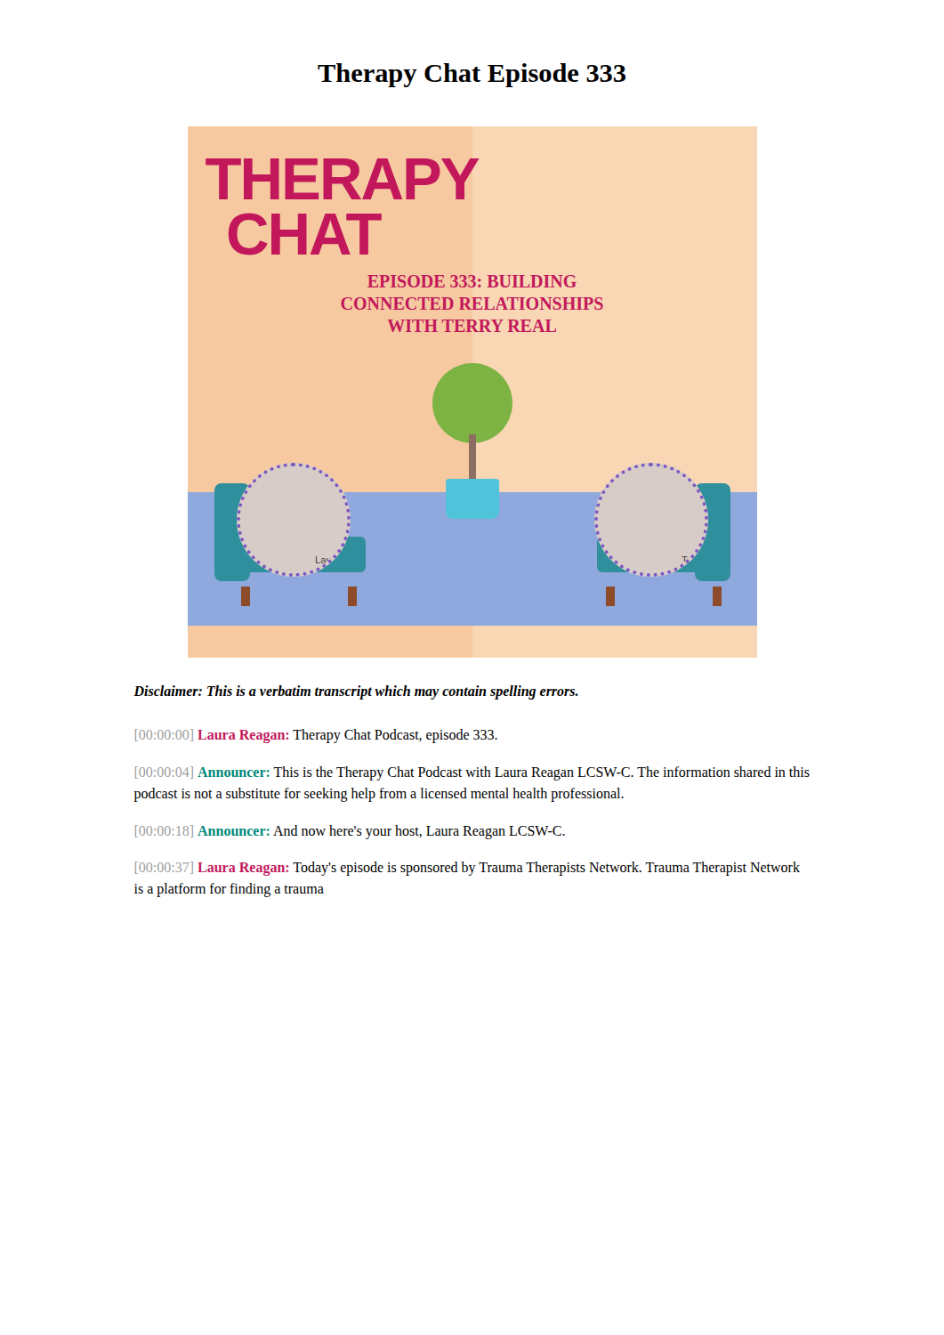Therapy Chat Episode 333
THERAPYCHAT
Episode 333: Building
Connected Relationships
with Terry Real
Laura Reagan
Terry Real
Disclaimer: This is a verbatim transcript which may contain spelling errors.
[00:00:00] Laura Reagan: Therapy Chat Podcast, episode 333.
[00:00:04] Announcer: This is the Therapy Chat Podcast with Laura Reagan LCSW-C. The information shared in this podcast is not a substitute for seeking help from a licensed mental health professional.
[00:00:18] Announcer: And now here's your host, Laura Reagan LCSW-C.
[00:00:37] Laura Reagan: Today's episode is sponsored by Trauma Therapists Network. Trauma Therapist Network is a platform for finding a trauma